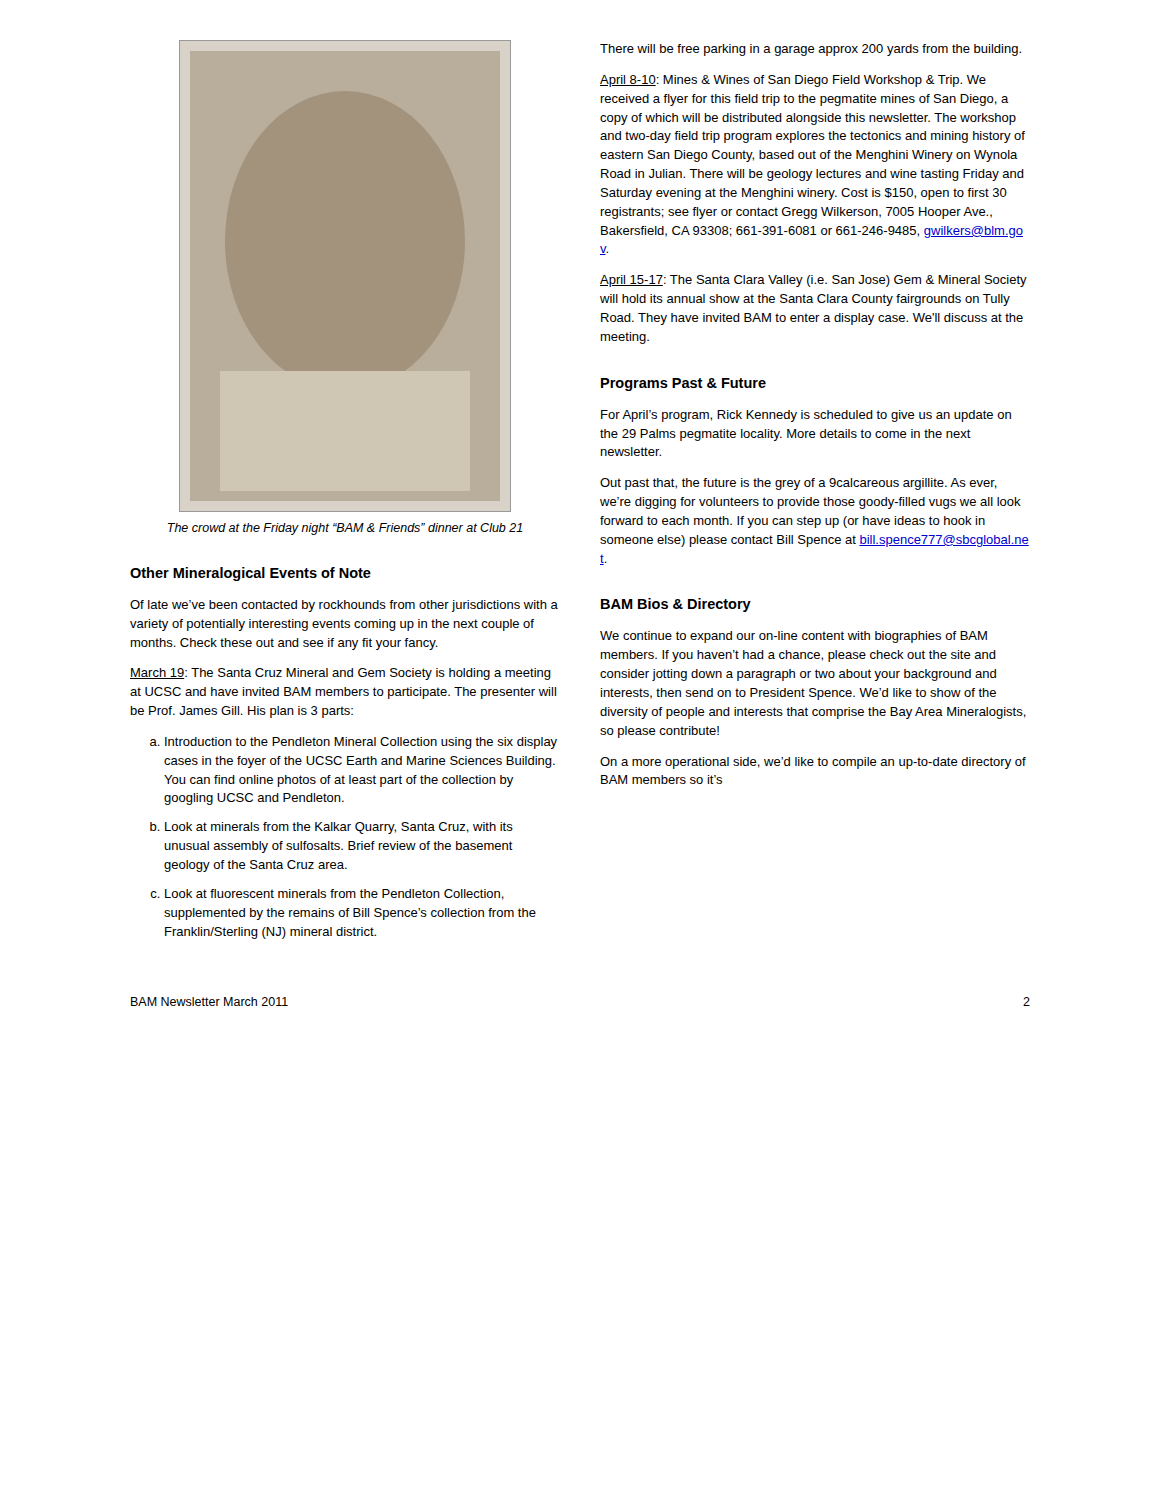The crowd at the Friday night “BAM & Friends” dinner at Club 21
Other Mineralogical Events of Note
Of late we’ve been contacted by rockhounds from other jurisdictions with a variety of potentially interesting events coming up in the next couple of months. Check these out and see if any fit your fancy.
March 19: The Santa Cruz Mineral and Gem Society is holding a meeting at UCSC and have invited BAM members to participate. The presenter will be Prof. James Gill. His plan is 3 parts:
Introduction to the Pendleton Mineral Collection using the six display cases in the foyer of the UCSC Earth and Marine Sciences Building. You can find online photos of at least part of the collection by googling UCSC and Pendleton.
Look at minerals from the Kalkar Quarry, Santa Cruz, with its unusual assembly of sulfosalts. Brief review of the basement geology of the Santa Cruz area.
Look at fluorescent minerals from the Pendleton Collection, supplemented by the remains of Bill Spence’s collection from the Franklin/Sterling (NJ) mineral district.
There will be free parking in a garage approx 200 yards from the building.
April 8-10: Mines & Wines of San Diego Field Workshop & Trip. We received a flyer for this field trip to the pegmatite mines of San Diego, a copy of which will be distributed alongside this newsletter. The workshop and two-day field trip program explores the tectonics and mining history of eastern San Diego County, based out of the Menghini Winery on Wynola Road in Julian. There will be geology lectures and wine tasting Friday and Saturday evening at the Menghini winery. Cost is $150, open to first 30 registrants; see flyer or contact Gregg Wilkerson, 7005 Hooper Ave., Bakersfield, CA 93308; 661-391-6081 or 661-246-9485, gwilkers@blm.gov.
April 15-17: The Santa Clara Valley (i.e. San Jose) Gem & Mineral Society will hold its annual show at the Santa Clara County fairgrounds on Tully Road. They have invited BAM to enter a display case. We'll discuss at the meeting.
Programs Past & Future
For April’s program, Rick Kennedy is scheduled to give us an update on the 29 Palms pegmatite locality. More details to come in the next newsletter.
Out past that, the future is the grey of a 9calcareous argillite. As ever, we’re digging for volunteers to provide those goody-filled vugs we all look forward to each month. If you can step up (or have ideas to hook in someone else) please contact Bill Spence at bill.spence777@sbcglobal.net.
BAM Bios & Directory
We continue to expand our on-line content with biographies of BAM members. If you haven’t had a chance, please check out the site and consider jotting down a paragraph or two about your background and interests, then send on to President Spence. We’d like to show of the diversity of people and interests that comprise the Bay Area Mineralogists, so please contribute!
On a more operational side, we’d like to compile an up-to-date directory of BAM members so it’s
BAM Newsletter March 2011 2